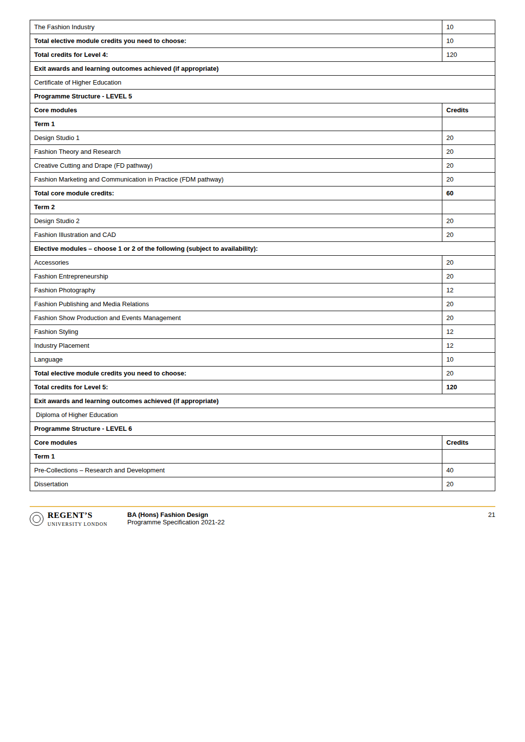| The Fashion Industry | 10 |
| Total elective module credits you need to choose: | 10 |
| Total credits for Level 4: | 120 |
| Exit awards and learning outcomes achieved (if appropriate) |
| Certificate of Higher Education |
| Programme Structure - LEVEL 5 |
| Core modules | Credits |
| Term 1 | |
| Design Studio 1 | 20 |
| Fashion Theory and Research | 20 |
| Creative Cutting and Drape (FD pathway) | 20 |
| Fashion Marketing and Communication in Practice (FDM pathway) | 20 |
| Total core module credits: | 60 |
| Term 2 | |
| Design Studio 2 | 20 |
| Fashion Illustration and CAD | 20 |
| Elective modules – choose 1 or 2 of the following (subject to availability): |
| Accessories | 20 |
| Fashion Entrepreneurship | 20 |
| Fashion Photography | 12 |
| Fashion Publishing and Media Relations | 20 |
| Fashion Show Production and Events Management | 20 |
| Fashion Styling | 12 |
| Industry Placement | 12 |
| Language | 10 |
| Total elective module credits you need to choose: | 20 |
| Total credits for Level 5: | 120 |
| Exit awards and learning outcomes achieved (if appropriate) |
| Diploma of Higher Education |
| Programme Structure - LEVEL 6 |
| Core modules | Credits |
| Term 1 | |
| Pre-Collections – Research and Development | 40 |
| Dissertation | 20 |
REGENT’S
UNIVERSITY LONDON
BA (Hons) Fashion Design
Programme Specification 2021-22
21